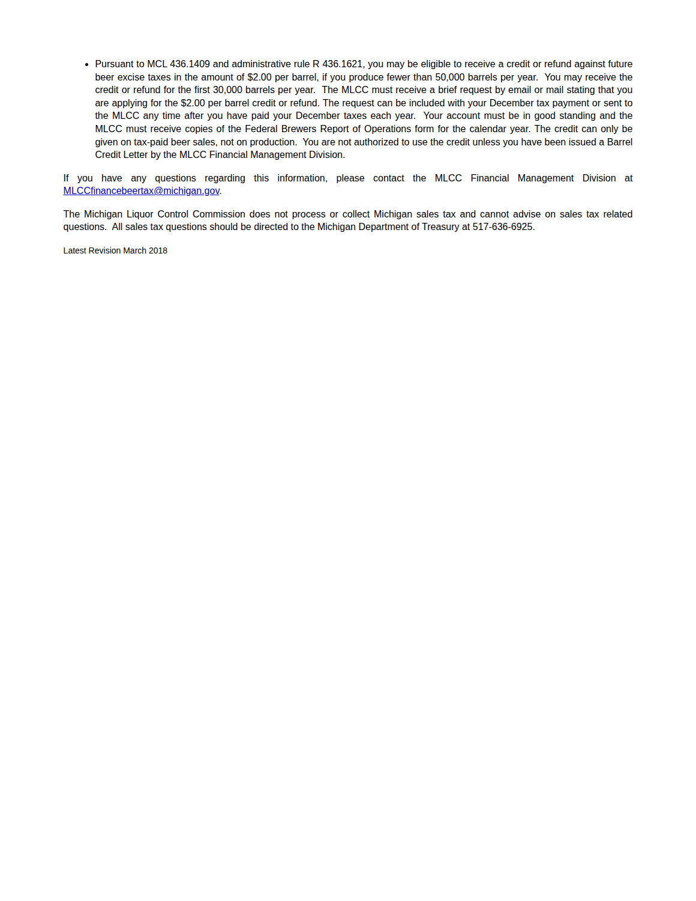Pursuant to MCL 436.1409 and administrative rule R 436.1621, you may be eligible to receive a credit or refund against future beer excise taxes in the amount of $2.00 per barrel, if you produce fewer than 50,000 barrels per year. You may receive the credit or refund for the first 30,000 barrels per year. The MLCC must receive a brief request by email or mail stating that you are applying for the $2.00 per barrel credit or refund. The request can be included with your December tax payment or sent to the MLCC any time after you have paid your December taxes each year. Your account must be in good standing and the MLCC must receive copies of the Federal Brewers Report of Operations form for the calendar year. The credit can only be given on tax-paid beer sales, not on production. You are not authorized to use the credit unless you have been issued a Barrel Credit Letter by the MLCC Financial Management Division.
If you have any questions regarding this information, please contact the MLCC Financial Management Division at MLCCfinancebeertax@michigan.gov.
The Michigan Liquor Control Commission does not process or collect Michigan sales tax and cannot advise on sales tax related questions. All sales tax questions should be directed to the Michigan Department of Treasury at 517-636-6925.
Latest Revision March 2018